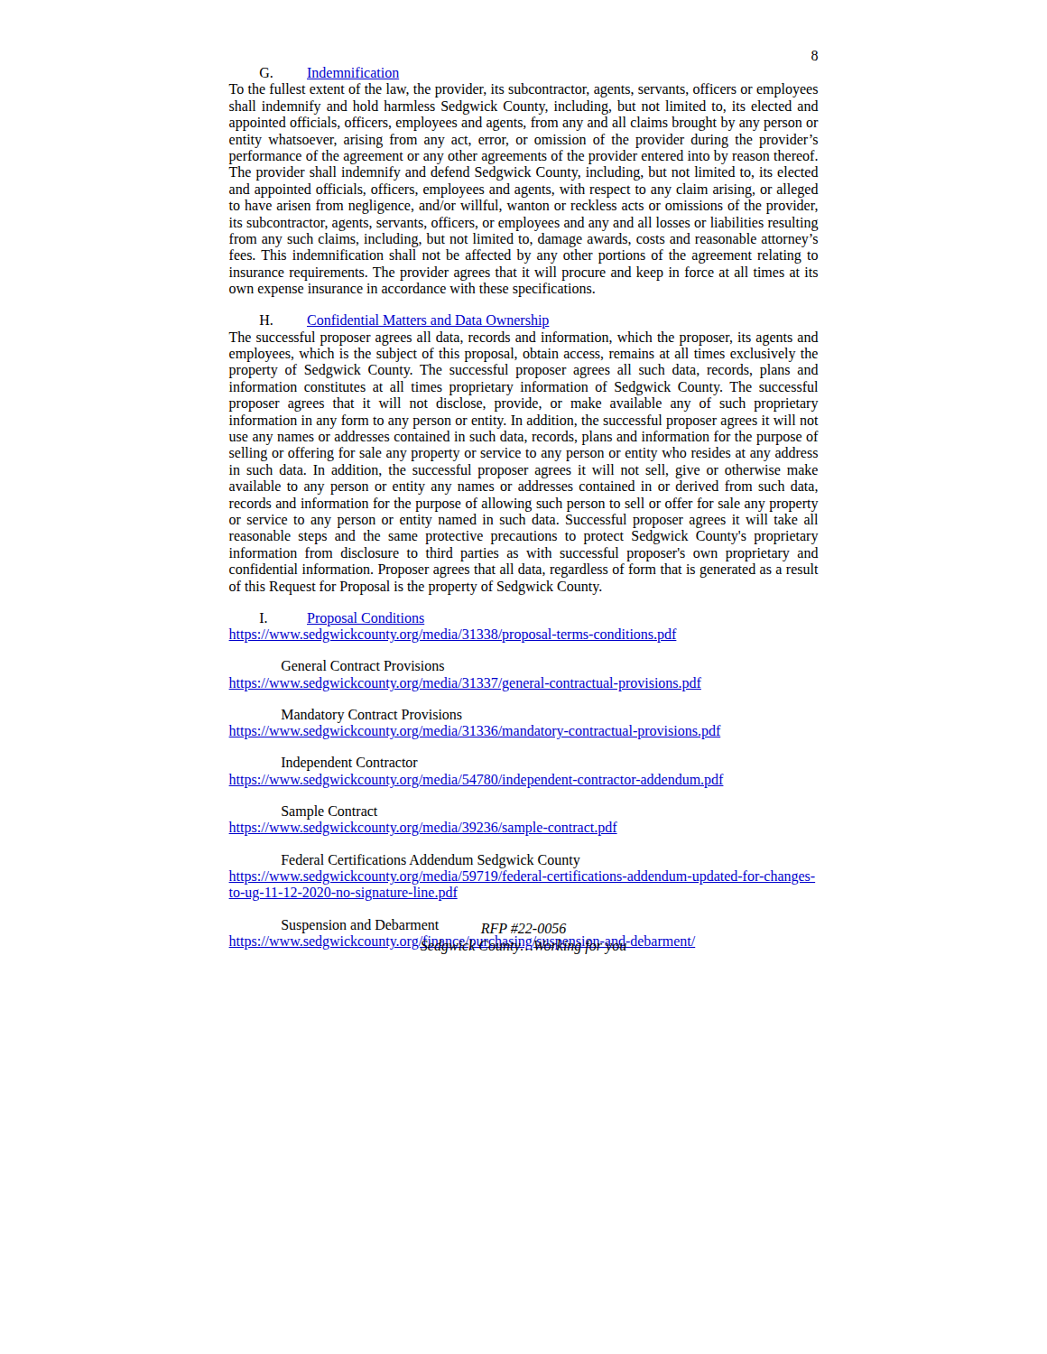8
G. Indemnification
To the fullest extent of the law, the provider, its subcontractor, agents, servants, officers or employees shall indemnify and hold harmless Sedgwick County, including, but not limited to, its elected and appointed officials, officers, employees and agents, from any and all claims brought by any person or entity whatsoever, arising from any act, error, or omission of the provider during the provider’s performance of the agreement or any other agreements of the provider entered into by reason thereof. The provider shall indemnify and defend Sedgwick County, including, but not limited to, its elected and appointed officials, officers, employees and agents, with respect to any claim arising, or alleged to have arisen from negligence, and/or willful, wanton or reckless acts or omissions of the provider, its subcontractor, agents, servants, officers, or employees and any and all losses or liabilities resulting from any such claims, including, but not limited to, damage awards, costs and reasonable attorney’s fees. This indemnification shall not be affected by any other portions of the agreement relating to insurance requirements. The provider agrees that it will procure and keep in force at all times at its own expense insurance in accordance with these specifications.
H. Confidential Matters and Data Ownership
The successful proposer agrees all data, records and information, which the proposer, its agents and employees, which is the subject of this proposal, obtain access, remains at all times exclusively the property of Sedgwick County. The successful proposer agrees all such data, records, plans and information constitutes at all times proprietary information of Sedgwick County. The successful proposer agrees that it will not disclose, provide, or make available any of such proprietary information in any form to any person or entity. In addition, the successful proposer agrees it will not use any names or addresses contained in such data, records, plans and information for the purpose of selling or offering for sale any property or service to any person or entity who resides at any address in such data. In addition, the successful proposer agrees it will not sell, give or otherwise make available to any person or entity any names or addresses contained in or derived from such data, records and information for the purpose of allowing such person to sell or offer for sale any property or service to any person or entity named in such data. Successful proposer agrees it will take all reasonable steps and the same protective precautions to protect Sedgwick County's proprietary information from disclosure to third parties as with successful proposer's own proprietary and confidential information. Proposer agrees that all data, regardless of form that is generated as a result of this Request for Proposal is the property of Sedgwick County.
I. Proposal Conditions
https://www.sedgwickcounty.org/media/31338/proposal-terms-conditions.pdf
General Contract Provisions
https://www.sedgwickcounty.org/media/31337/general-contractual-provisions.pdf
Mandatory Contract Provisions
https://www.sedgwickcounty.org/media/31336/mandatory-contractual-provisions.pdf
Independent Contractor
https://www.sedgwickcounty.org/media/54780/independent-contractor-addendum.pdf
Sample Contract
https://www.sedgwickcounty.org/media/39236/sample-contract.pdf
Federal Certifications Addendum Sedgwick County
https://www.sedgwickcounty.org/media/59719/federal-certifications-addendum-updated-for-changes-to-ug-11-12-2020-no-signature-line.pdf
Suspension and Debarment
https://www.sedgwickcounty.org/finance/purchasing/suspension-and-debarment/
RFP #22-0056
Sedgwick County…Working for you